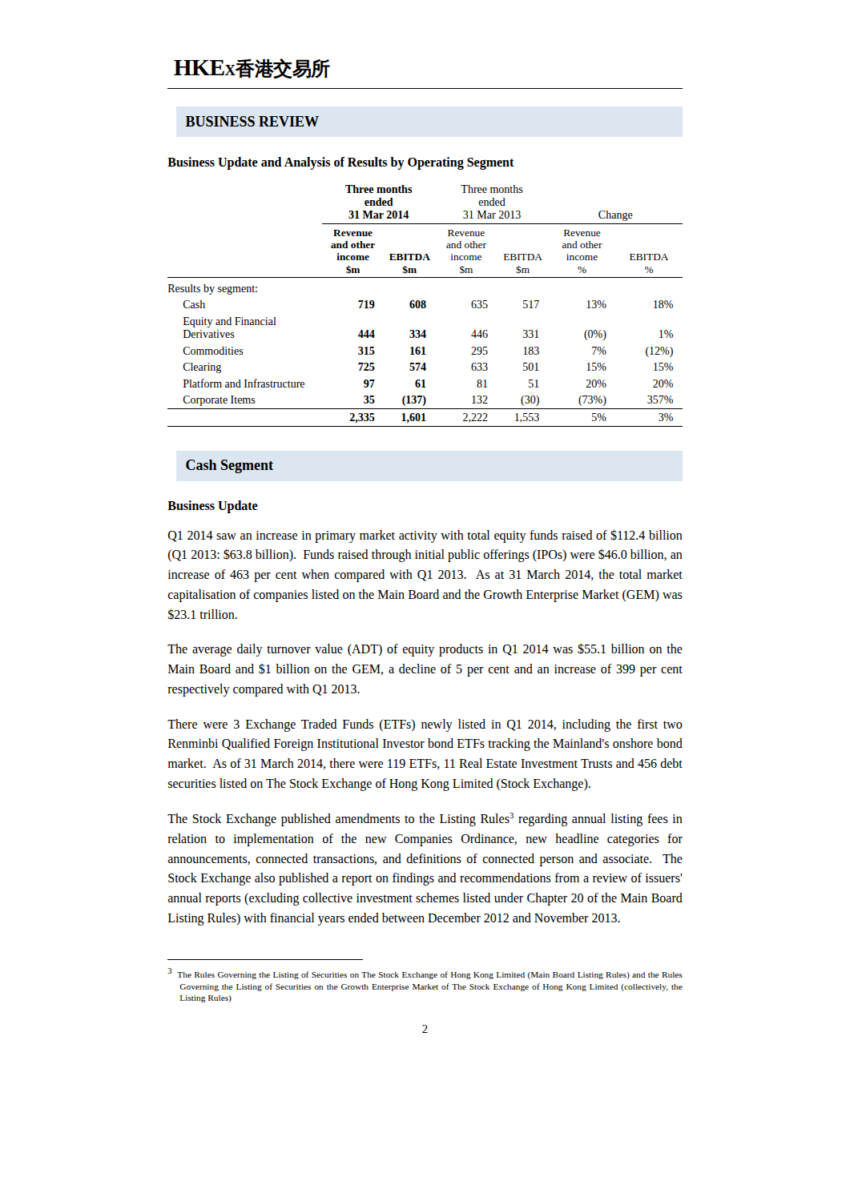HKE X香港交易所
BUSINESS REVIEW
Business Update and Analysis of Results by Operating Segment
| | Three months ended 31 Mar 2014 | Three months ended 31 Mar 2013 | Change |
| | Revenue and other income $m | EBITDA $m | Revenue and other income $m | EBITDA $m | Revenue and other income % | EBITDA % |
| Results by segment: |
| Cash | 719 | 608 | 635 | 517 | 13% | 18% |
| Equity and Financial Derivatives | 444 | 334 | 446 | 331 | (0%) | 1% |
| Commodities | 315 | 161 | 295 | 183 | 7% | (12%) |
| Clearing | 725 | 574 | 633 | 501 | 15% | 15% |
| Platform and Infrastructure | 97 | 61 | 81 | 51 | 20% | 20% |
| Corporate Items | 35 | (137) | 132 | (30) | (73%) | 357% |
| | 2,335 | 1,601 | 2,222 | 1,553 | 5% | 3% |
Cash Segment
Business Update
Q1 2014 saw an increase in primary market activity with total equity funds raised of $112.4 billion (Q1 2013: $63.8 billion). Funds raised through initial public offerings (IPOs) were $46.0 billion, an increase of 463 per cent when compared with Q1 2013. As at 31 March 2014, the total market capitalisation of companies listed on the Main Board and the Growth Enterprise Market (GEM) was $23.1 trillion.
The average daily turnover value (ADT) of equity products in Q1 2014 was $55.1 billion on the Main Board and $1 billion on the GEM, a decline of 5 per cent and an increase of 399 per cent respectively compared with Q1 2013.
There were 3 Exchange Traded Funds (ETFs) newly listed in Q1 2014, including the first two Renminbi Qualified Foreign Institutional Investor bond ETFs tracking the Mainland's onshore bond market. As of 31 March 2014, there were 119 ETFs, 11 Real Estate Investment Trusts and 456 debt securities listed on The Stock Exchange of Hong Kong Limited (Stock Exchange).
The Stock Exchange published amendments to the Listing Rules3 regarding annual listing fees in relation to implementation of the new Companies Ordinance, new headline categories for announcements, connected transactions, and definitions of connected person and associate. The Stock Exchange also published a report on findings and recommendations from a review of issuers' annual reports (excluding collective investment schemes listed under Chapter 20 of the Main Board Listing Rules) with financial years ended between December 2012 and November 2013.
3 The Rules Governing the Listing of Securities on The Stock Exchange of Hong Kong Limited (Main Board Listing Rules) and the Rules Governing the Listing of Securities on the Growth Enterprise Market of The Stock Exchange of Hong Kong Limited (collectively, the Listing Rules)
2